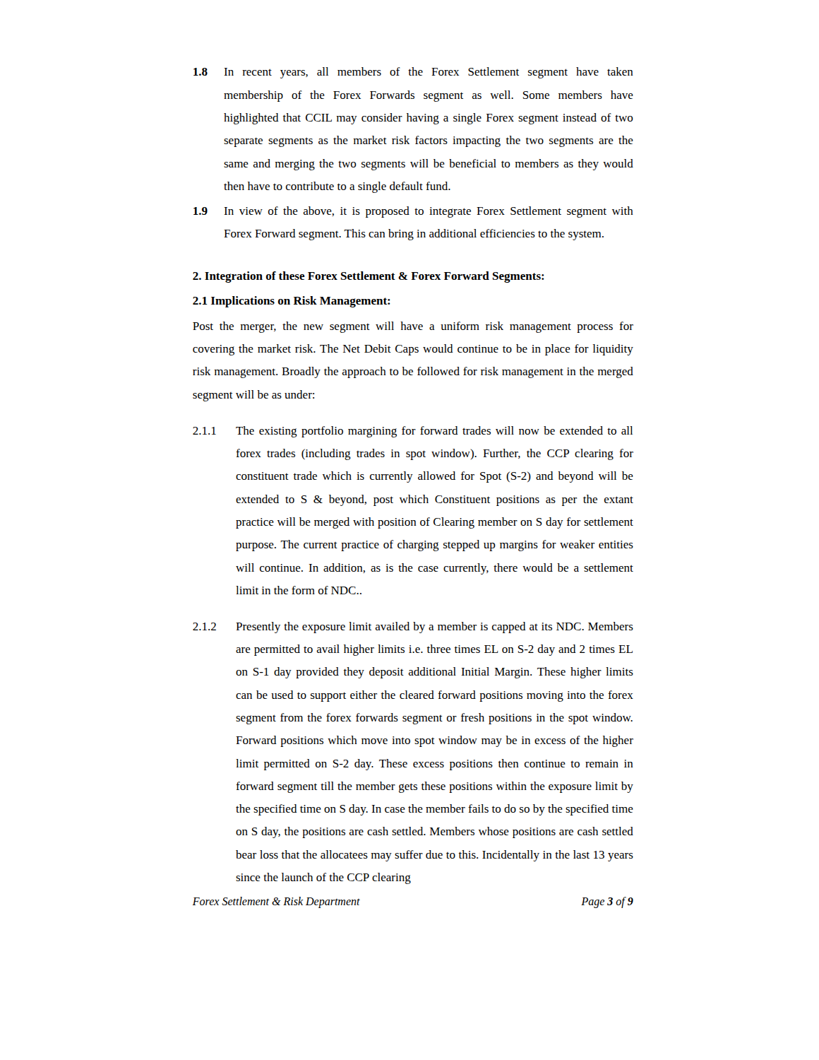1.8 In recent years, all members of the Forex Settlement segment have taken membership of the Forex Forwards segment as well. Some members have highlighted that CCIL may consider having a single Forex segment instead of two separate segments as the market risk factors impacting the two segments are the same and merging the two segments will be beneficial to members as they would then have to contribute to a single default fund.
1.9 In view of the above, it is proposed to integrate Forex Settlement segment with Forex Forward segment. This can bring in additional efficiencies to the system.
2. Integration of these Forex Settlement & Forex Forward Segments:
2.1 Implications on Risk Management:
Post the merger, the new segment will have a uniform risk management process for covering the market risk. The Net Debit Caps would continue to be in place for liquidity risk management. Broadly the approach to be followed for risk management in the merged segment will be as under:
2.1.1 The existing portfolio margining for forward trades will now be extended to all forex trades (including trades in spot window). Further, the CCP clearing for constituent trade which is currently allowed for Spot (S-2) and beyond will be extended to S & beyond, post which Constituent positions as per the extant practice will be merged with position of Clearing member on S day for settlement purpose. The current practice of charging stepped up margins for weaker entities will continue. In addition, as is the case currently, there would be a settlement limit in the form of NDC..
2.1.2 Presently the exposure limit availed by a member is capped at its NDC. Members are permitted to avail higher limits i.e. three times EL on S-2 day and 2 times EL on S-1 day provided they deposit additional Initial Margin. These higher limits can be used to support either the cleared forward positions moving into the forex segment from the forex forwards segment or fresh positions in the spot window. Forward positions which move into spot window may be in excess of the higher limit permitted on S-2 day. These excess positions then continue to remain in forward segment till the member gets these positions within the exposure limit by the specified time on S day. In case the member fails to do so by the specified time on S day, the positions are cash settled. Members whose positions are cash settled bear loss that the allocatees may suffer due to this. Incidentally in the last 13 years since the launch of the CCP clearing
Forex Settlement & Risk Department Page 3 of 9